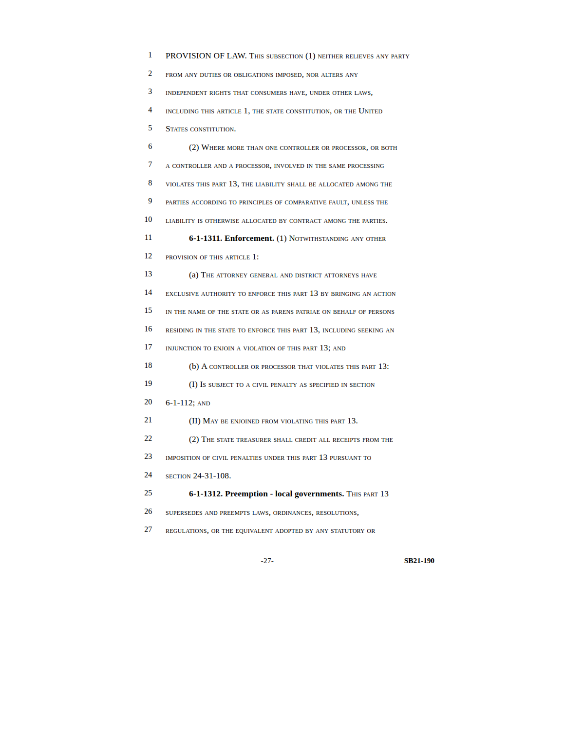| 1 | PROVISION OF LAW. This subsection (1) neither relieves any party |
| 2 | from any duties or obligations imposed, nor alters any |
| 3 | independent rights that consumers have, under other laws, |
| 4 | including this article 1, the state constitution, or the United |
| 5 | States constitution. |
| 6 | (2) Where more than one controller or processor, or both |
| 7 | a controller and a processor, involved in the same processing |
| 8 | violates this part 13, the liability shall be allocated among the |
| 9 | parties according to principles of comparative fault, unless the |
| 10 | liability is otherwise allocated by contract among the parties. |
| 11 | 6-1-1311. Enforcement. (1) Notwithstanding any other |
| 12 | provision of this article 1: |
| 13 | (a) The attorney general and district attorneys have |
| 14 | exclusive authority to enforce this part 13 by bringing an action |
| 15 | in the name of the state or as parens patriae on behalf of persons |
| 16 | residing in the state to enforce this part 13, including seeking an |
| 17 | injunction to enjoin a violation of this part 13; and |
| 18 | (b) A controller or processor that violates this part 13: |
| 19 | (I) Is subject to a civil penalty as specified in section |
| 20 | 6-1-112; and |
| 21 | (II) May be enjoined from violating this part 13. |
| 22 | (2) The state treasurer shall credit all receipts from the |
| 23 | imposition of civil penalties under this part 13 pursuant to |
| 24 | section 24-31-108. |
| 25 | 6-1-1312. Preemption - local governments. This part 13 |
| 26 | supersedes and preempts laws, ordinances, resolutions, |
| 27 | regulations, or the equivalent adopted by any statutory or |
SB21-190 -27-